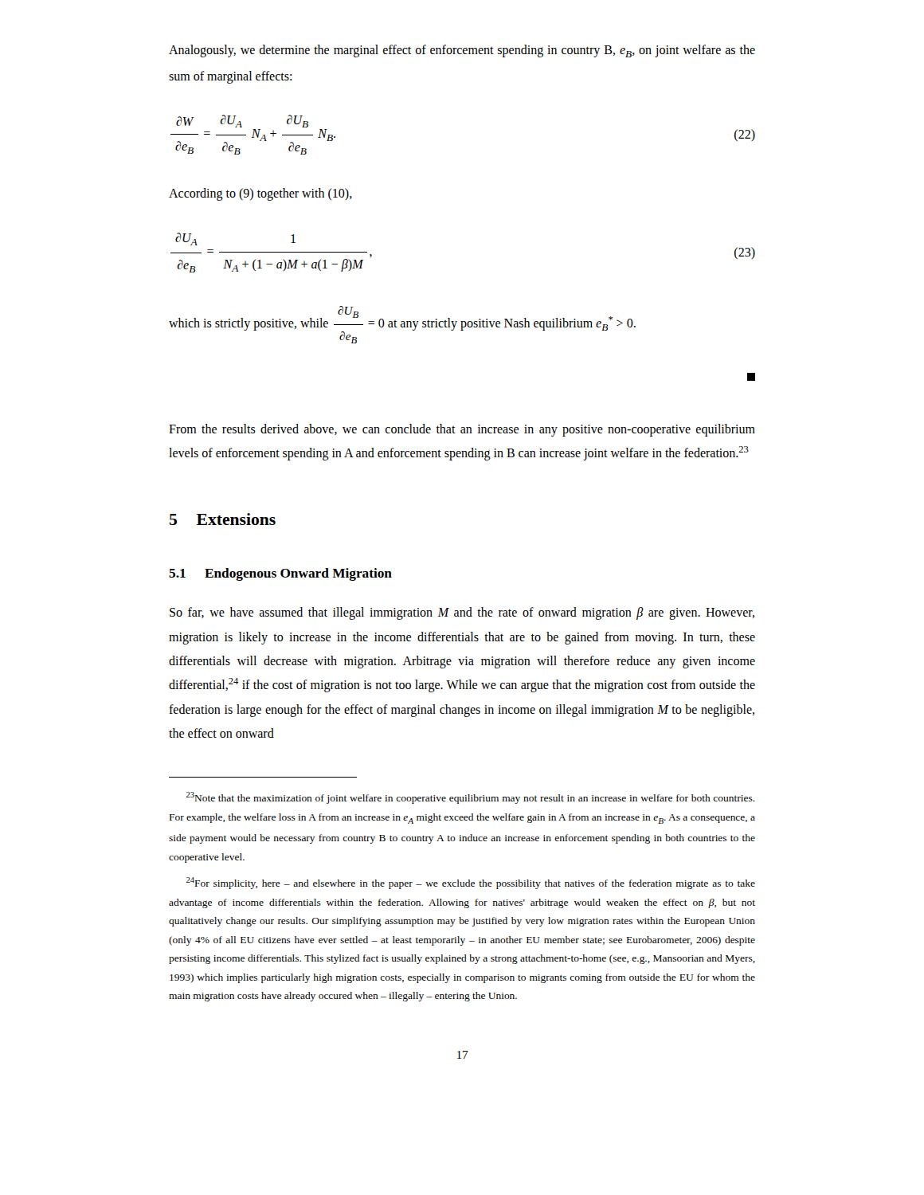Analogously, we determine the marginal effect of enforcement spending in country B, eB, on joint welfare as the sum of marginal effects:
∂W∂eB = ∂UA∂eB NA + ∂UB∂eB NB. (22)
According to (9) together with (10),
∂UA∂eB = 1 NA + (1 − a)M + a(1 − β)M, (23)
which is strictly positive, while ∂UB∂eB = 0 at any strictly positive Nash equilibrium eB* > 0.
From the results derived above, we can conclude that an increase in any positive non-cooperative equilibrium levels of enforcement spending in A and enforcement spending in B can increase joint welfare in the federation.23
5 Extensions
5.1 Endogenous Onward Migration
So far, we have assumed that illegal immigration M and the rate of onward migration β are given. However, migration is likely to increase in the income differentials that are to be gained from moving. In turn, these differentials will decrease with migration. Arbitrage via migration will therefore reduce any given income differential,24 if the cost of migration is not too large. While we can argue that the migration cost from outside the federation is large enough for the effect of marginal changes in income on illegal immigration M to be negligible, the effect on onward
23Note that the maximization of joint welfare in cooperative equilibrium may not result in an increase in welfare for both countries. For example, the welfare loss in A from an increase in eA might exceed the welfare gain in A from an increase in eB. As a consequence, a side payment would be necessary from country B to country A to induce an increase in enforcement spending in both countries to the cooperative level.
24For simplicity, here – and elsewhere in the paper – we exclude the possibility that natives of the federation migrate as to take advantage of income differentials within the federation. Allowing for natives' arbitrage would weaken the effect on β, but not qualitatively change our results. Our simplifying assumption may be justified by very low migration rates within the European Union (only 4% of all EU citizens have ever settled – at least temporarily – in another EU member state; see Eurobarometer, 2006) despite persisting income differentials. This stylized fact is usually explained by a strong attachment-to-home (see, e.g., Mansoorian and Myers, 1993) which implies particularly high migration costs, especially in comparison to migrants coming from outside the EU for whom the main migration costs have already occured when – illegally – entering the Union.
17